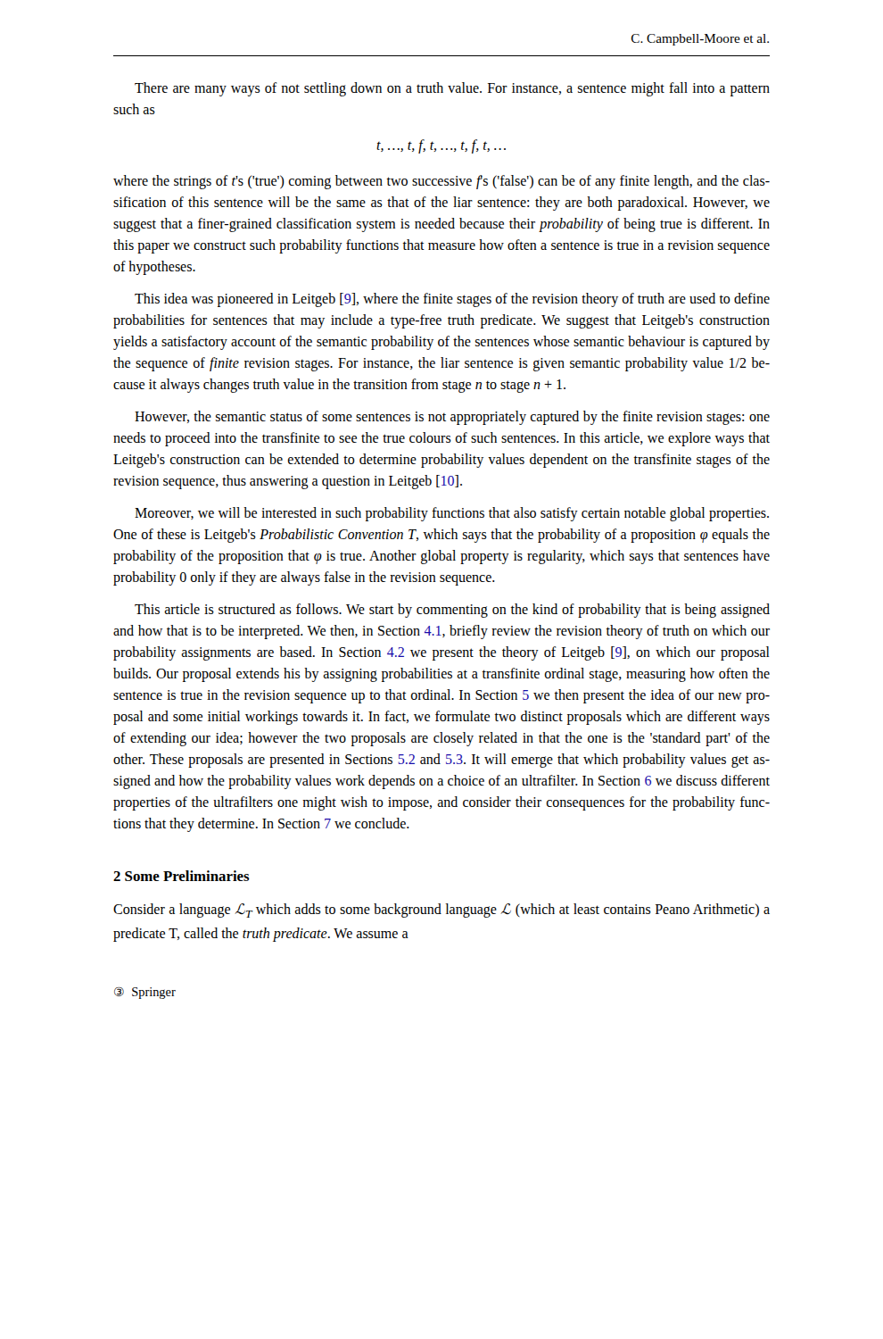C. Campbell-Moore et al.
There are many ways of not settling down on a truth value. For instance, a sentence might fall into a pattern such as
t, …, t, f, t, …, t, f, t, …
where the strings of t's ('true') coming between two successive f's ('false') can be of any finite length, and the classification of this sentence will be the same as that of the liar sentence: they are both paradoxical. However, we suggest that a finer-grained classification system is needed because their probability of being true is different. In this paper we construct such probability functions that measure how often a sentence is true in a revision sequence of hypotheses.
This idea was pioneered in Leitgeb [9], where the finite stages of the revision theory of truth are used to define probabilities for sentences that may include a type-free truth predicate. We suggest that Leitgeb's construction yields a satisfactory account of the semantic probability of the sentences whose semantic behaviour is captured by the sequence of finite revision stages. For instance, the liar sentence is given semantic probability value 1/2 because it always changes truth value in the transition from stage n to stage n + 1.
However, the semantic status of some sentences is not appropriately captured by the finite revision stages: one needs to proceed into the transfinite to see the true colours of such sentences. In this article, we explore ways that Leitgeb's construction can be extended to determine probability values dependent on the transfinite stages of the revision sequence, thus answering a question in Leitgeb [10].
Moreover, we will be interested in such probability functions that also satisfy certain notable global properties. One of these is Leitgeb's Probabilistic Convention T, which says that the probability of a proposition φ equals the probability of the proposition that φ is true. Another global property is regularity, which says that sentences have probability 0 only if they are always false in the revision sequence.
This article is structured as follows. We start by commenting on the kind of probability that is being assigned and how that is to be interpreted. We then, in Section 4.1, briefly review the revision theory of truth on which our probability assignments are based. In Section 4.2 we present the theory of Leitgeb [9], on which our proposal builds. Our proposal extends his by assigning probabilities at a transfinite ordinal stage, measuring how often the sentence is true in the revision sequence up to that ordinal. In Section 5 we then present the idea of our new proposal and some initial workings towards it. In fact, we formulate two distinct proposals which are different ways of extending our idea; however the two proposals are closely related in that the one is the 'standard part' of the other. These proposals are presented in Sections 5.2 and 5.3. It will emerge that which probability values get assigned and how the probability values work depends on a choice of an ultrafilter. In Section 6 we discuss different properties of the ultrafilters one might wish to impose, and consider their consequences for the probability functions that they determine. In Section 7 we conclude.
2 Some Preliminaries
Consider a language ℒT which adds to some background language ℒ (which at least contains Peano Arithmetic) a predicate T, called the truth predicate. We assume a
③ Springer